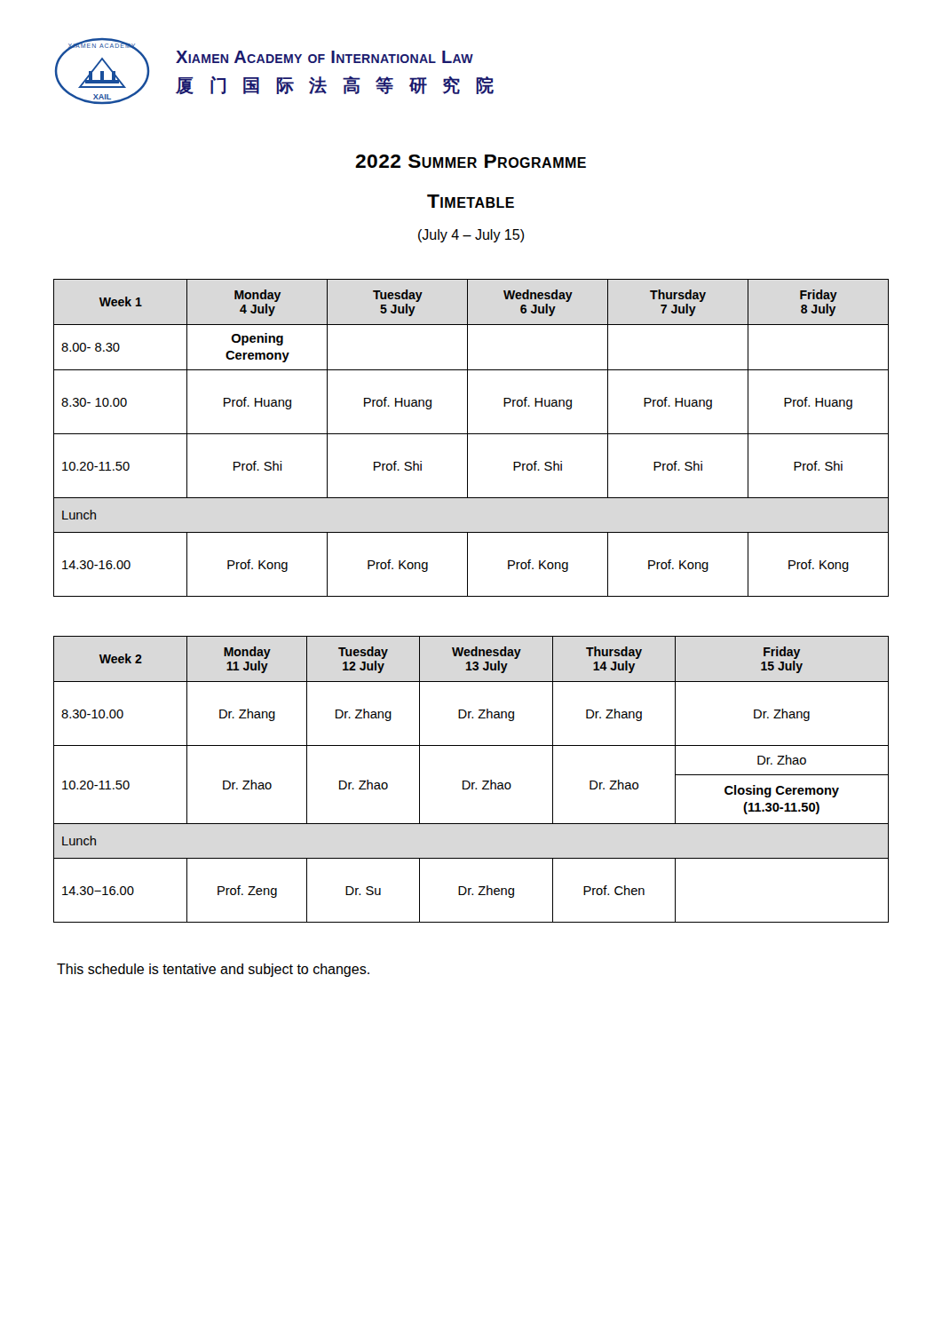XIAMEN ACADEMY XAIL
Xiamen Academy of International Law
厦 门 国 际 法 高 等 研 究 院
2022 Summer Programme
Timetable
(July 4 – July 15)
| Week 1 | Monday 4 July | Tuesday 5 July | Wednesday 6 July | Thursday 7 July | Friday 8 July |
| --- | --- | --- | --- | --- | --- |
| 8.00- 8.30 | Opening Ceremony | | | | |
| 8.30- 10.00 | Prof. Huang | Prof. Huang | Prof. Huang | Prof. Huang | Prof. Huang |
| 10.20-11.50 | Prof. Shi | Prof. Shi | Prof. Shi | Prof. Shi | Prof. Shi |
| Lunch |
| 14.30-16.00 | Prof. Kong | Prof. Kong | Prof. Kong | Prof. Kong | Prof. Kong |
| Week 2 | Monday 11 July | Tuesday 12 July | Wednesday 13 July | Thursday 14 July | Friday 15 July |
| --- | --- | --- | --- | --- | --- |
| 8.30-10.00 | Dr. Zhang | Dr. Zhang | Dr. Zhang | Dr. Zhang | Dr. Zhang |
| 10.20-11.50 | Dr. Zhao | Dr. Zhao | Dr. Zhao | Dr. Zhao | Dr. Zhao Closing Ceremony (11.30-11.50) |
| Lunch |
| 14.30−16.00 | Prof. Zeng | Dr. Su | Dr. Zheng | Prof. Chen | |
This schedule is tentative and subject to changes.